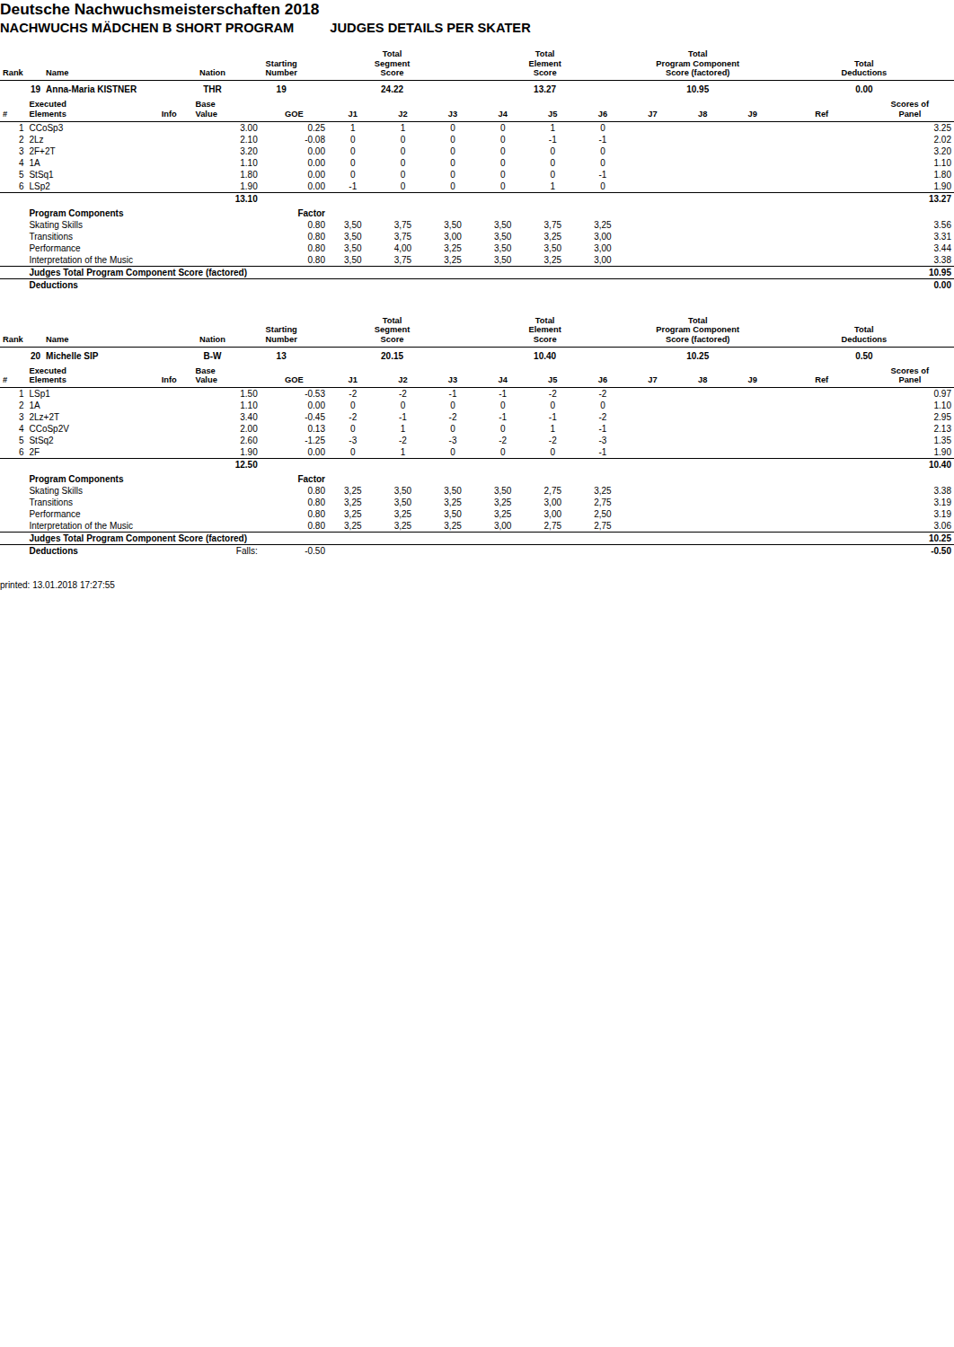Deutsche Nachwuchsmeisterschaften 2018
NACHWUCHS MÄDCHEN B SHORT PROGRAM
JUDGES DETAILS PER SKATER
| Rank | Name | Nation | Starting Number | Total Segment Score | Total Element Score | Total Program Component Score (factored) | Total Deductions |
| --- | --- | --- | --- | --- | --- | --- | --- |
| 19 | Anna-Maria KISTNER | THR | 19 | 24.22 | 13.27 | 10.95 | 0.00 |
| # | Executed Elements | Info | Base Value | GOE | J1 | J2 | J3 | J4 | J5 | J6 | J7 | J8 | J9 | Ref | Scores of Panel |
| --- | --- | --- | --- | --- | --- | --- | --- | --- | --- | --- | --- | --- | --- | --- | --- |
| 1 | CCoSp3 | | 3.00 | 0.25 | 1 | 1 | 0 | 0 | 1 | 0 | | | | | 3.25 |
| 2 | 2Lz | | 2.10 | -0.08 | 0 | 0 | 0 | 0 | -1 | -1 | | | | | 2.02 |
| 3 | 2F+2T | | 3.20 | 0.00 | 0 | 0 | 0 | 0 | 0 | 0 | | | | | 3.20 |
| 4 | 1A | | 1.10 | 0.00 | 0 | 0 | 0 | 0 | 0 | 0 | | | | | 1.10 |
| 5 | StSq1 | | 1.80 | 0.00 | 0 | 0 | 0 | 0 | 0 | -1 | | | | | 1.80 |
| 6 | LSp2 | | 1.90 | 0.00 | -1 | 0 | 0 | 0 | 1 | 0 | | | | | 1.90 |
| | | | 13.10 | | | | | | | | | | | | 13.27 |
| | Program Components | Factor | | | | | | | | | | | |
| | Skating Skills | 0.80 | 3,50 | 3,75 | 3,50 | 3,50 | 3,75 | 3,25 | | | | | 3.56 |
| | Transitions | 0.80 | 3,50 | 3,75 | 3,00 | 3,50 | 3,25 | 3,00 | | | | | 3.31 |
| | Performance | 0.80 | 3,50 | 4,00 | 3,25 | 3,50 | 3,50 | 3,00 | | | | | 3.44 |
| | Interpretation of the Music | 0.80 | 3,50 | 3,75 | 3,25 | 3,50 | 3,25 | 3,00 | | | | | 3.38 |
| | Judges Total Program Component Score (factored) | | | | | | | | | | | 10.95 |
| | Deductions | | | | | | | | | | | 0.00 |
| Rank | Name | Nation | Starting Number | Total Segment Score | Total Element Score | Total Program Component Score (factored) | Total Deductions |
| --- | --- | --- | --- | --- | --- | --- | --- |
| 20 | Michelle SIP | B-W | 13 | 20.15 | 10.40 | 10.25 | 0.50 |
| # | Executed Elements | Info | Base Value | GOE | J1 | J2 | J3 | J4 | J5 | J6 | J7 | J8 | J9 | Ref | Scores of Panel |
| --- | --- | --- | --- | --- | --- | --- | --- | --- | --- | --- | --- | --- | --- | --- | --- |
| 1 | LSp1 | | 1.50 | -0.53 | -2 | -2 | -1 | -1 | -2 | -2 | | | | | 0.97 |
| 2 | 1A | | 1.10 | 0.00 | 0 | 0 | 0 | 0 | 0 | 0 | | | | | 1.10 |
| 3 | 2Lz+2T | | 3.40 | -0.45 | -2 | -1 | -2 | -1 | -1 | -2 | | | | | 2.95 |
| 4 | CCoSp2V | | 2.00 | 0.13 | 0 | 1 | 0 | 0 | 1 | -1 | | | | | 2.13 |
| 5 | StSq2 | | 2.60 | -1.25 | -3 | -2 | -3 | -2 | -2 | -3 | | | | | 1.35 |
| 6 | 2F | | 1.90 | 0.00 | 0 | 1 | 0 | 0 | 0 | -1 | | | | | 1.90 |
| | | | 12.50 | | | | | | | | | | | | 10.40 |
| | Program Components | Factor | | | | | | | | | | | |
| | Skating Skills | 0.80 | 3,25 | 3,50 | 3,50 | 3,50 | 2,75 | 3,25 | | | | | 3.38 |
| | Transitions | 0.80 | 3,25 | 3,50 | 3,25 | 3,25 | 3,00 | 2,75 | | | | | 3.19 |
| | Performance | 0.80 | 3,25 | 3,25 | 3,50 | 3,25 | 3,00 | 2,50 | | | | | 3.19 |
| | Interpretation of the Music | 0.80 | 3,25 | 3,25 | 3,25 | 3,00 | 2,75 | 2,75 | | | | | 3.06 |
| | Judges Total Program Component Score (factored) | | | | | | | | | | | 10.25 |
| | Deductions | Falls: | -0.50 | | | | | | | | | | | -0.50 |
printed: 13.01.2018 17:27:55